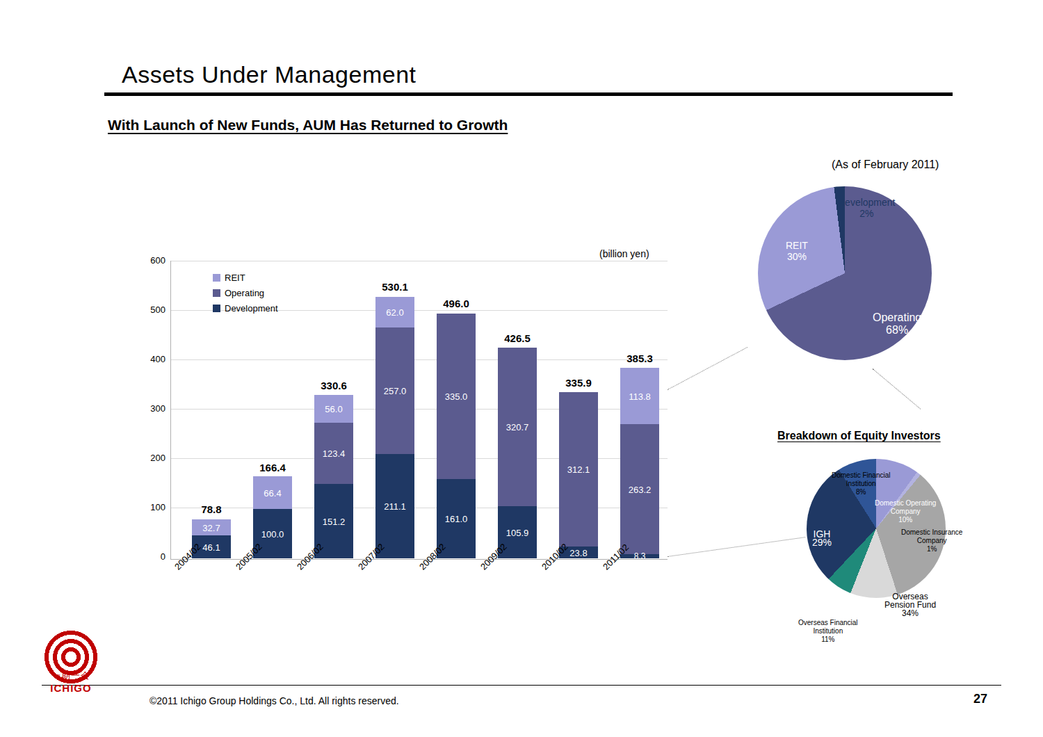Assets Under Management
With Launch of New Funds, AUM Has Returned to Growth
(As of February 2011)
(billion yen)
600
500
400
300
200
100
0
REIT
Operating
Development
78.8
32.7
46.1
166.4
66.4
100.0
330.6
56.0
123.4
151.2
530.1
62.0
257.0
211.1
496.0
335.0
161.0
426.5
320.7
105.9
335.9
312.1
23.8
385.3
113.8
263.2
8.3
2004/02
2005/02
2006/02
2007/02
2008/02
2009/02
2010/02
2011/02
Development
2%
REIT
30%
Operating
68%
Breakdown of Equity Investors
Domestic Financial
Institution
8%
Domestic Operating
Company
10%
Domestic Insurance
Company
1%
Overseas
Pension Fund
34%
Overseas Financial
Institution
11%
Overseas Operating
Company
6%
IGH
29%
©2011 Ichigo Group Holdings Co., Ltd. All rights reserved.
27
一期一会
ICHIGO